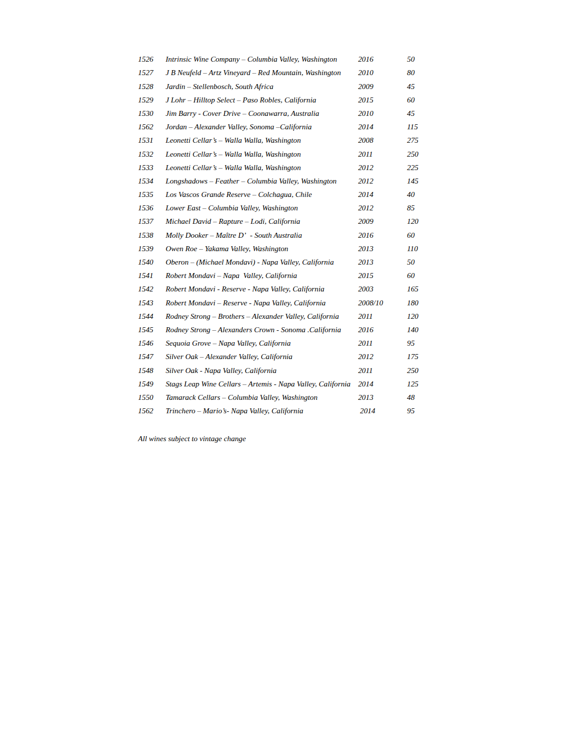| 1526 | Intrinsic Wine Company – Columbia Valley, Washington | 2016 | 50 |
| 1527 | J B Neufeld – Artz Vineyard – Red Mountain, Washington | 2010 | 80 |
| 1528 | Jardin – Stellenbosch, South Africa | 2009 | 45 |
| 1529 | J Lohr – Hilltop Select – Paso Robles, California | 2015 | 60 |
| 1530 | Jim Barry - Cover Drive – Coonawarra, Australia | 2010 | 45 |
| 1562 | Jordan – Alexander Valley, Sonoma –California | 2014 | 115 |
| 1531 | Leonetti Cellar’s – Walla Walla, Washington | 2008 | 275 |
| 1532 | Leonetti Cellar’s – Walla Walla, Washington | 2011 | 250 |
| 1533 | Leonetti Cellar’s – Walla Walla, Washington | 2012 | 225 |
| 1534 | Longshadows – Feather – Columbia Valley, Washington | 2012 | 145 |
| 1535 | Los Vascos Grande Reserve – Colchagua, Chile | 2014 | 40 |
| 1536 | Lower East – Columbia Valley, Washington | 2012 | 85 |
| 1537 | Michael David – Rapture – Lodi, California | 2009 | 120 |
| 1538 | Molly Dooker – Maître D’ - South Australia | 2016 | 60 |
| 1539 | Owen Roe – Yakama Valley, Washington | 2013 | 110 |
| 1540 | Oberon – (Michael Mondavi) - Napa Valley, California | 2013 | 50 |
| 1541 | Robert Mondavi – Napa Valley, California | 2015 | 60 |
| 1542 | Robert Mondavi - Reserve - Napa Valley, California | 2003 | 165 |
| 1543 | Robert Mondavi – Reserve - Napa Valley, California | 2008/10 | 180 |
| 1544 | Rodney Strong – Brothers – Alexander Valley, California | 2011 | 120 |
| 1545 | Rodney Strong – Alexanders Crown - Sonoma .California | 2016 | 140 |
| 1546 | Sequoia Grove – Napa Valley, California | 2011 | 95 |
| 1547 | Silver Oak – Alexander Valley, California | 2012 | 175 |
| 1548 | Silver Oak - Napa Valley, California | 2011 | 250 |
| 1549 | Stags Leap Wine Cellars – Artemis - Napa Valley, California | 2014 | 125 |
| 1550 | Tamarack Cellars – Columbia Valley, Washington | 2013 | 48 |
| 1562 | Trinchero – Mario’s- Napa Valley, California | 2014 | 95 |
All wines subject to vintage change